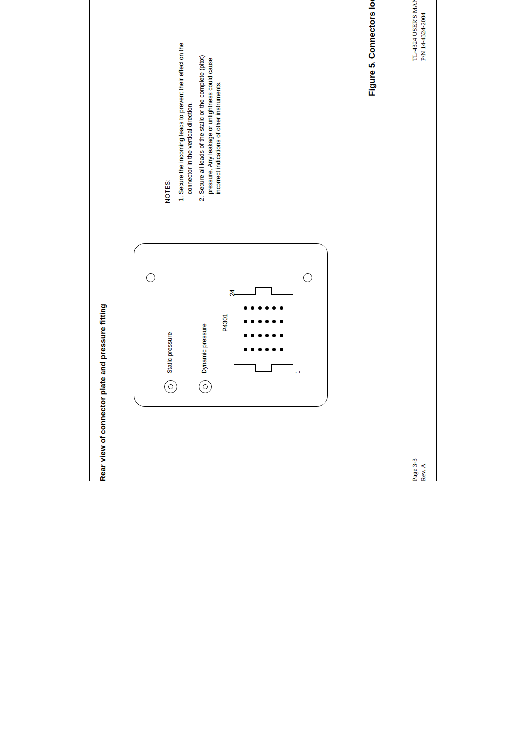Rear view of connector plate and pressure fitting
Static pressure
Dynamic pressure
P4301
24
1
NOTES:
Secure the incoming leads to prevent their effect on the connector in the vertical direction.
Secure all leads of the static or the complete (pitot) pressure. Any leakage or untightness could cause incorrect indications of other instruments.
Figure 5. Connectors locate
Page 3-3
Rev. A
TL-4324 USER'S MANUAL
P/N 14-4324-2004